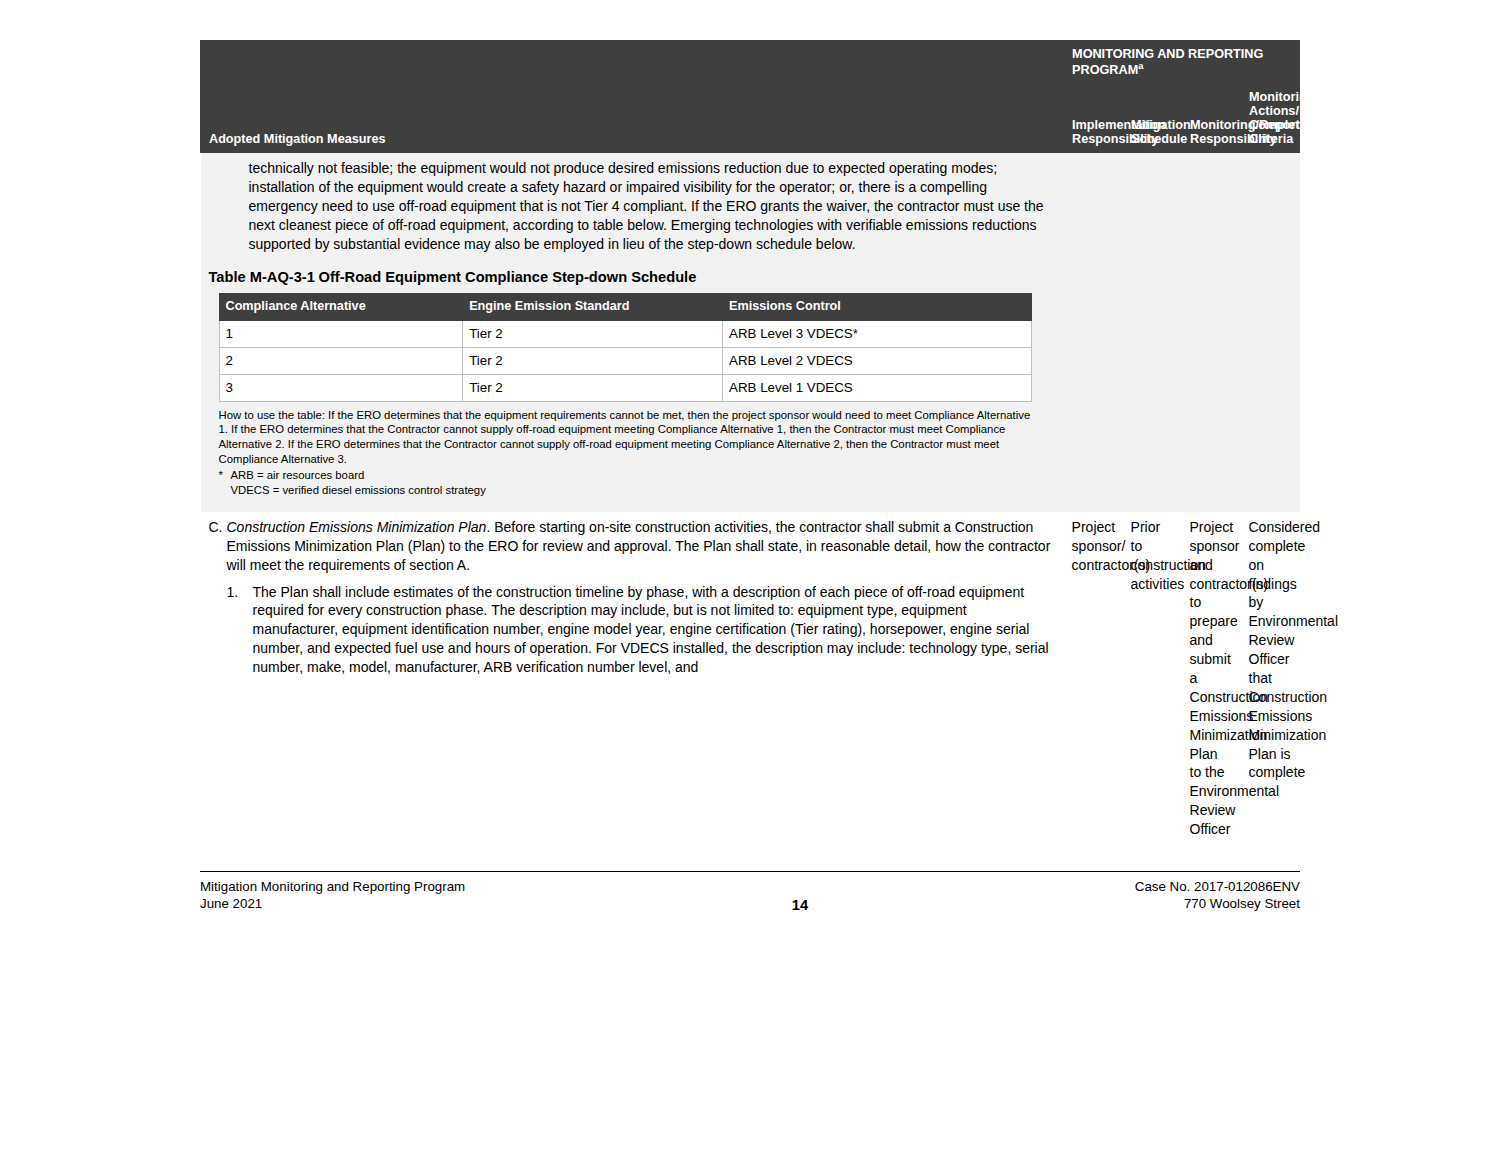| | MONITORING AND REPORTING PROGRAM a |
| --- | --- |
| Adopted Mitigation Measures | Implementation Responsibility | Mitigation Schedule | Monitoring/Reporting Responsibility | Monitoring Actions/ Completion Criteria |
| technically not feasible; the equipment would not produce desired emissions reduction due to expected operating modes; installation of the equipment would create a safety hazard or impaired visibility for the operator; or, there is a compelling emergency need to use off-road equipment that is not Tier 4 compliant. If the ERO grants the waiver, the contractor must use the next cleanest piece of off-road equipment, according to table below. Emerging technologies with verifiable emissions reductions supported by substantial evidence may also be employed in lieu of the step-down schedule below. Table M-AQ-3-1 Off-Road Equipment Compliance Step-down Schedule / Compliance Alternative / Engine Emission Standard / Emissions Control / / --- / --- / --- / / 1 / Tier 2 / ARB Level 3 VDECS* / / 2 / Tier 2 / ARB Level 2 VDECS / / 3 / Tier 2 / ARB Level 1 VDECS / How to use the table: If the ERO determines that the equipment requirements cannot be met, then the project sponsor would need to meet Compliance Alternative 1. If the ERO determines that the Contractor cannot supply off-road equipment meeting Compliance Alternative 1, then the Contractor must meet Compliance Alternative 2. If the ERO determines that the Contractor cannot supply off-road equipment meeting Compliance Alternative 2, then the Contractor must meet Compliance Alternative 3. * ARB = air resources board VDECS = verified diesel emissions control strategy | | | | |
| C. Construction Emissions Minimization Plan . Before starting on-site construction activities, the contractor shall submit a Construction Emissions Minimization Plan (Plan) to the ERO for review and approval. The Plan shall state, in reasonable detail, how the contractor will meet the requirements of section A. 1. The Plan shall include estimates of the construction timeline by phase, with a description of each piece of off-road equipment required for every construction phase. The description may include, but is not limited to: equipment type, equipment manufacturer, equipment identification number, engine model year, engine certification (Tier rating), horsepower, engine serial number, and expected fuel use and hours of operation. For VDECS installed, the description may include: technology type, serial number, make, model, manufacturer, ARB verification number level, and | Project sponsor/ contractor(s) | Prior to construction activities | Project sponsor and contractor(s) to prepare and submit a Construction Emissions Minimization Plan to the Environmental Review Officer | Considered complete on findings by Environmental Review Officer that Construction Emissions Minimization Plan is complete |
Mitigation Monitoring and Reporting Program
June 2021
14
Case No. 2017-012086ENV
770 Woolsey Street